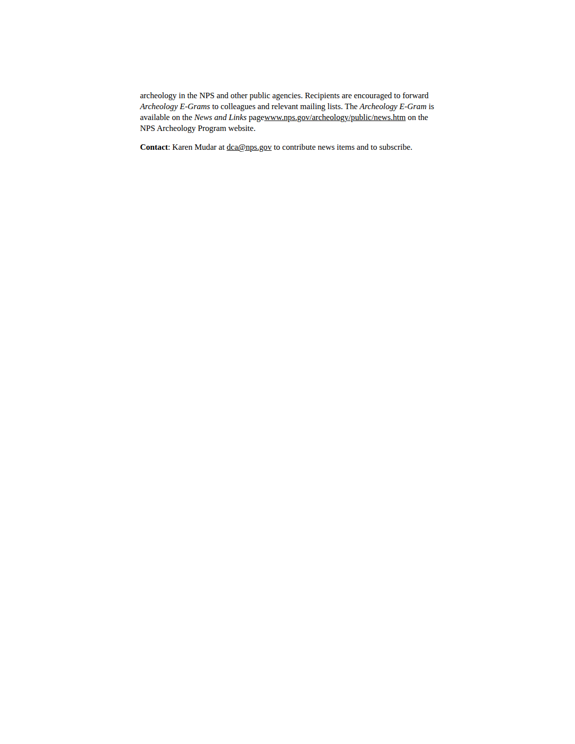archeology in the NPS and other public agencies. Recipients are encouraged to forward Archeology E-Grams to colleagues and relevant mailing lists. The Archeology E-Gram is available on the News and Links pagewww.nps.gov/archeology/public/news.htm on the NPS Archeology Program website.
Contact: Karen Mudar at dca@nps.gov to contribute news items and to subscribe.